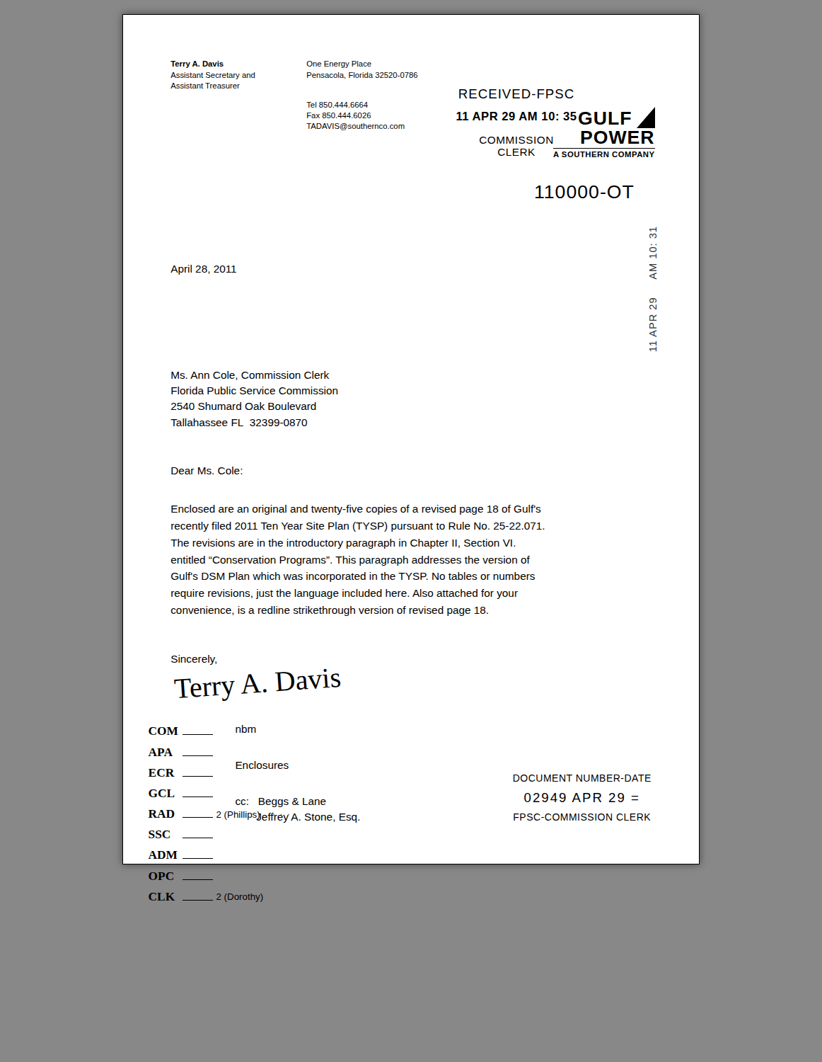Terry A. Davis
Assistant Secretary and
Assistant Treasurer
One Energy Place
Pensacola, Florida 32520-0786
Tel 850.444.6664
Fax 850.444.6026
TADAVIS@southernco.com
RECEIVED-FPSC
11 APR 29 AM 10: 35
COMMISSION
CLERK
GULF
POWER
A SOUTHERN COMPANY
110000-OT
April 28, 2011
11 APR 29 AM 10: 31
Ms. Ann Cole, Commission Clerk
Florida Public Service Commission
2540 Shumard Oak Boulevard
Tallahassee FL 32399-0870
Dear Ms. Cole:
Enclosed are an original and twenty-five copies of a revised page 18 of Gulf's recently filed 2011 Ten Year Site Plan (TYSP) pursuant to Rule No. 25-22.071. The revisions are in the introductory paragraph in Chapter II, Section VI. entitled “Conservation Programs”. This paragraph addresses the version of Gulf's DSM Plan which was incorporated in the TYSP. No tables or numbers require revisions, just the language included here. Also attached for your convenience, is a redline strikethrough version of revised page 18.
Sincerely,
Terry A. Davis
| COM | |
| APA | |
| ECR | |
| GCL | |
| RAD | 2 (Phillips) |
| SSC | |
| ADM | |
| OPC | |
| CLK | 2 (Dorothy) |
nbm
Enclosures
cc: Beggs & Lane
Jeffrey A. Stone, Esq.
DOCUMENT NUMBER-DATE
02949 APR 29 =
FPSC-COMMISSION CLERK
. . .